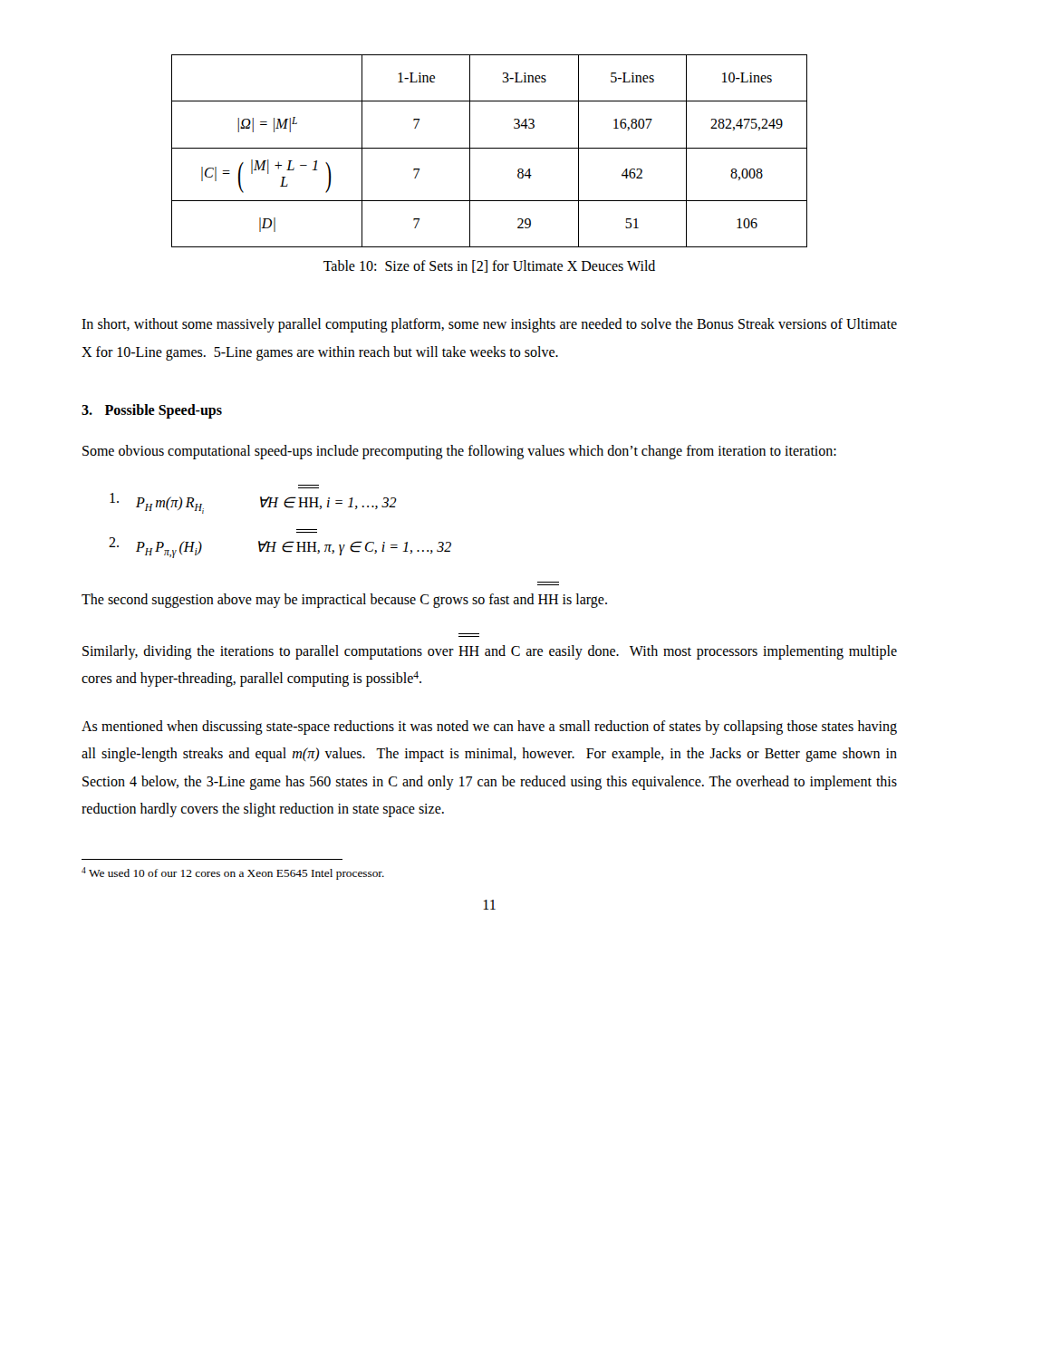| | 1-Line | 3-Lines | 5-Lines | 10-Lines |
| --- | --- | --- | --- | --- |
| /Ω/ = /M/ L | 7 | 343 | 16,807 | 282,475,249 |
| /C/ = ( /M/ + L − 1 L ) | 7 | 84 | 462 | 8,008 |
| /D/ | 7 | 29 | 51 | 106 |
Table 10: Size of Sets in [2] for Ultimate X Deuces Wild
In short, without some massively parallel computing platform, some new insights are needed to solve the Bonus Streak versions of Ultimate X for 10-Line games. 5-Line games are within reach but will take weeks to solve.
3. Possible Speed-ups
Some obvious computational speed-ups include precomputing the following values which don’t change from iteration to iteration:
PH m(π) RHi ∀H ∈ , i = 1, …, 32
PH Pπ,γ (Hi) ∀H ∈ , π, γ ∈ C, i = 1, …, 32
The second suggestion above may be impractical because C grows so fast and is large.
Similarly, dividing the iterations to parallel computations over and C are easily done. With most processors implementing multiple cores and hyper-threading, parallel computing is possible4.
As mentioned when discussing state-space reductions it was noted we can have a small reduction of states by collapsing those states having all single-length streaks and equal m(π) values. The impact is minimal, however. For example, in the Jacks or Better game shown in Section 4 below, the 3-Line game has 560 states in C and only 17 can be reduced using this equivalence. The overhead to implement this reduction hardly covers the slight reduction in state space size.
4 We used 10 of our 12 cores on a Xeon E5645 Intel processor.
11